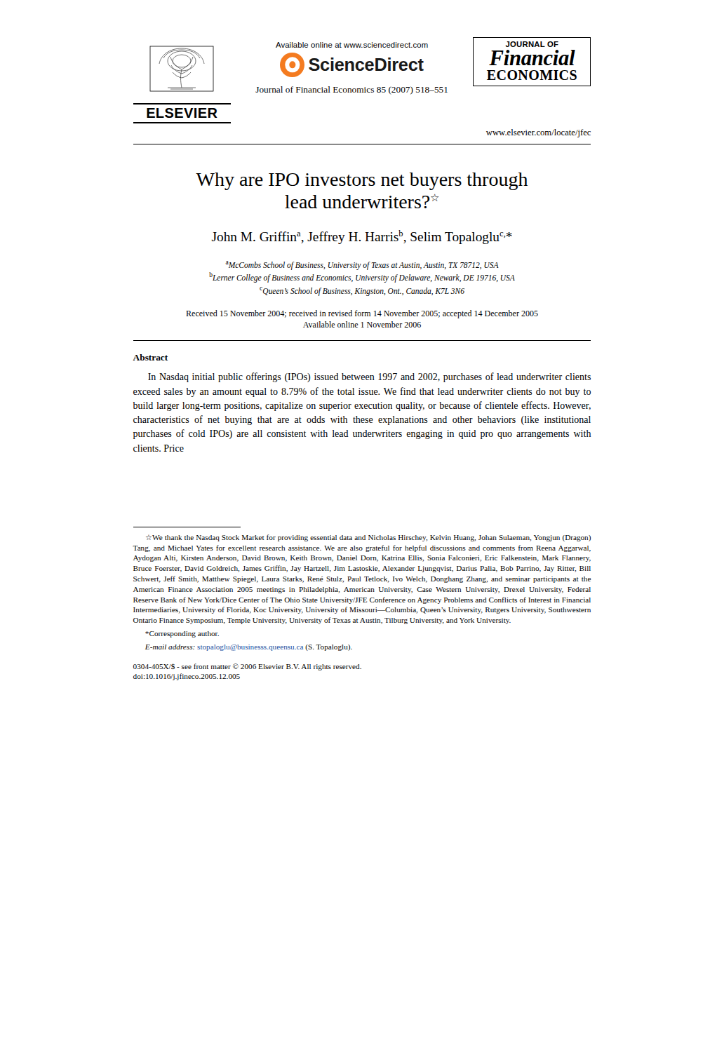ELSEVIER
Available online at www.sciencedirect.com
Science Direct
Journal of Financial Economics 85 (2007) 518–551
JOURNAL OF
Financial
ECONOMICS
www.elsevier.com/locate/jfec
Why are IPO investors net buyers through
lead underwriters?☆
John M. Griffina, Jeffrey H. Harrisb, Selim Topalogluc,*
aMcCombs School of Business, University of Texas at Austin, Austin, TX 78712, USA
bLerner College of Business and Economics, University of Delaware, Newark, DE 19716, USA
cQueen’s School of Business, Kingston, Ont., Canada, K7L 3N6
Received 15 November 2004; received in revised form 14 November 2005; accepted 14 December 2005
Available online 1 November 2006
Abstract
In Nasdaq initial public offerings (IPOs) issued between 1997 and 2002, purchases of lead underwriter clients exceed sales by an amount equal to 8.79% of the total issue. We find that lead underwriter clients do not buy to build larger long-term positions, capitalize on superior execution quality, or because of clientele effects. However, characteristics of net buying that are at odds with these explanations and other behaviors (like institutional purchases of cold IPOs) are all consistent with lead underwriters engaging in quid pro quo arrangements with clients. Price
☆We thank the Nasdaq Stock Market for providing essential data and Nicholas Hirschey, Kelvin Huang, Johan Sulaeman, Yongjun (Dragon) Tang, and Michael Yates for excellent research assistance. We are also grateful for helpful discussions and comments from Reena Aggarwal, Aydogan Alti, Kirsten Anderson, David Brown, Keith Brown, Daniel Dorn, Katrina Ellis, Sonia Falconieri, Eric Falkenstein, Mark Flannery, Bruce Foerster, David Goldreich, James Griffin, Jay Hartzell, Jim Lastoskie, Alexander Ljungqvist, Darius Palia, Bob Parrino, Jay Ritter, Bill Schwert, Jeff Smith, Matthew Spiegel, Laura Starks, René Stulz, Paul Tetlock, Ivo Welch, Donghang Zhang, and seminar participants at the American Finance Association 2005 meetings in Philadelphia, American University, Case Western University, Drexel University, Federal Reserve Bank of New York/Dice Center of The Ohio State University/JFE Conference on Agency Problems and Conflicts of Interest in Financial Intermediaries, University of Florida, Koc University, University of Missouri—Columbia, Queen’s University, Rutgers University, Southwestern Ontario Finance Symposium, Temple University, University of Texas at Austin, Tilburg University, and York University.
*Corresponding author.
E-mail address: stopaloglu@businesss.queensu.ca (S. Topaloglu).
0304-405X/$ - see front matter © 2006 Elsevier B.V. All rights reserved.
doi:10.1016/j.jfineco.2005.12.005